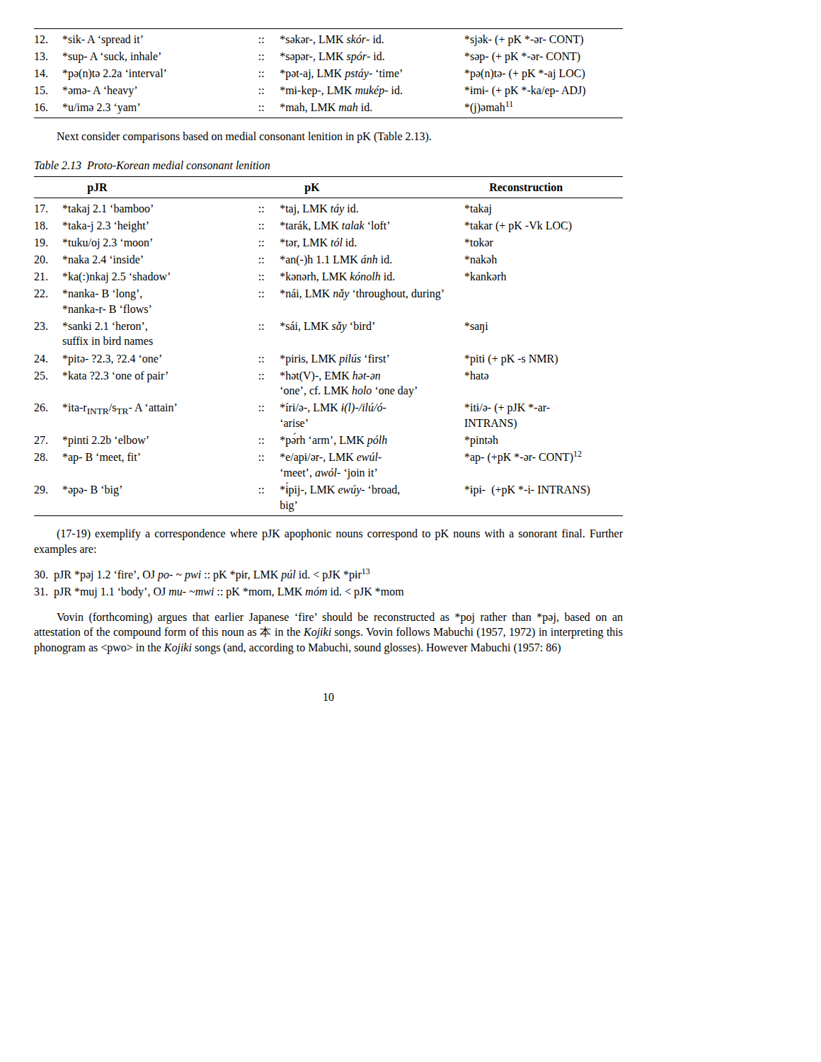| 12. | *sik- A ‘spread it’ | :: | *səkər-, LMK skór - id. | *sjək- (+ pK *-ər- CONT) |
| 13. | *sup- A ‘suck, inhale’ | :: | *səpər-, LMK spór - id. | *səp- (+ pK *-ər- CONT) |
| 14. | *pə(n)tə 2.2a ‘interval’ | :: | *pət-aj, LMK pstáy - ‘time’ | *pə(n)tə- (+ pK *-aj LOC) |
| 15. | *əmə- A ‘heavy’ | :: | *mɨ-kep-, LMK mukép - id. | *ɨmɨ- (+ pK *-ka/ep- ADJ) |
| 16. | *u/imə 2.3 ‘yam’ | :: | *mah, LMK mah id. | *(j)əmah 11 |
Next consider comparisons based on medial consonant lenition in pK (Table 2.13).
Table 2.13 Proto-Korean medial consonant lenition
| | pJR | | pK | Reconstruction |
| 17. | *takaj 2.1 ‘bamboo’ | :: | *taj, LMK táy id. | *takaj |
| 18. | *taka-j 2.3 ‘height’ | :: | *tarák, LMK talak ‘loft’ | *takar (+ pK -Vk LOC) |
| 19. | *tuku/oj 2.3 ‘moon’ | :: | *tər, LMK tól id. | *tokər |
| 20. | *naka 2.4 ‘inside’ | :: | *an(-)h 1.1 LMK ánh id. | *nakəh |
| 21. | *ka(:)nkaj 2.5 ‘shadow’ | :: | *kənərh, LMK kónolh id. | *kankərh |
| 22. | *nanka- B ‘long’, *nanka-r- B ‘flows’ | :: | *nái, LMK nǎy ‘throughout, during’ | |
| 23. | *sanki 2.1 ‘heron’, suffix in bird names | :: | *sái, LMK sǎy ‘bird’ | *saŋi |
| 24. | *pitə- ?2.3, ?2.4 ‘one’ | :: | *pirɨs, LMK pilús ‘first’ | *pitɨ (+ pK -s NMR) |
| 25. | *kata ?2.3 ‘one of pair’ | :: | *hət(V)-, EMK hət-ən ‘one’, cf. LMK holo ‘one day’ | *hatə |
| 26. | *ita-r INTR /s TR - A ‘attain’ | :: | *írɨ/ə-, LMK ɨ(l)-/ilú/ó - ‘arise’ | *itɨ/ə- (+ pJK *-ar- INTRANS) |
| 27. | *pinti 2.2b ‘elbow’ | :: | *pə́rh ‘arm’, LMK pólh | *pintəh |
| 28. | *ap- B ‘meet, fit’ | :: | *e/apɨ/ər-, LMK ewúl - ‘meet’, awól - ‘join it’ | *ap- (+pK *-ər- CONT) 12 |
| 29. | *əpə- B ‘big’ | :: | *ɨ́pij-, LMK ewúy - ‘broad, big’ | *ɨpɨ- (+pK *-i- INTRANS) |
(17-19) exemplify a correspondence where pJK apophonic nouns correspond to pK nouns with a sonorant final. Further examples are:
30. pJR *pəj 1.2 ‘fire’, OJ po- ~ pwi :: pK *pɨr, LMK púl id. < pJK *pɨr13
31. pJR *muj 1.1 ‘body’, OJ mu- ~mwi :: pK *mom, LMK móm id. < pJK *mom
Vovin (forthcoming) argues that earlier Japanese ‘fire’ should be reconstructed as *poj rather than *pəj, based on an attestation of the compound form of this noun as 本 in the Kojiki songs. Vovin follows Mabuchi (1957, 1972) in interpreting this phonogram as <pwo> in the Kojiki songs (and, according to Mabuchi, sound glosses). However Mabuchi (1957: 86)
10